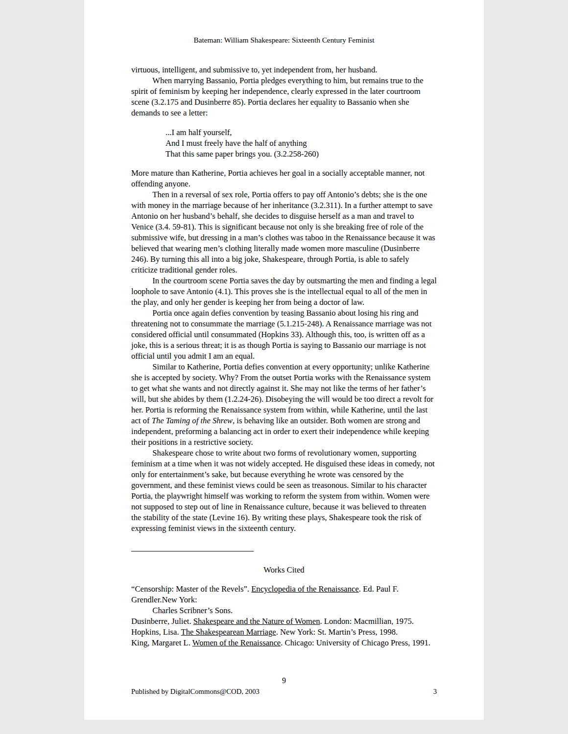Bateman: William Shakespeare: Sixteenth Century Feminist
virtuous, intelligent, and submissive to, yet independent from, her husband.
When marrying Bassanio, Portia pledges everything to him, but remains true to the spirit of feminism by keeping her independence, clearly expressed in the later courtroom scene (3.2.175 and Dusinberre 85). Portia declares her equality to Bassanio when she demands to see a letter:
...I am half yourself,
And I must freely have the half of anything
That this same paper brings you. (3.2.258-260)
More mature than Katherine, Portia achieves her goal in a socially acceptable manner, not offending anyone.
Then in a reversal of sex role, Portia offers to pay off Antonio’s debts; she is the one with money in the marriage because of her inheritance (3.2.311). In a further attempt to save Antonio on her husband’s behalf, she decides to disguise herself as a man and travel to Venice (3.4. 59-81). This is significant because not only is she breaking free of role of the submissive wife, but dressing in a man’s clothes was taboo in the Renaissance because it was believed that wearing men’s clothing literally made women more masculine (Dusinberre 246). By turning this all into a big joke, Shakespeare, through Portia, is able to safely criticize traditional gender roles.
In the courtroom scene Portia saves the day by outsmarting the men and finding a legal loophole to save Antonio (4.1). This proves she is the intellectual equal to all of the men in the play, and only her gender is keeping her from being a doctor of law.
Portia once again defies convention by teasing Bassanio about losing his ring and threatening not to consummate the marriage (5.1.215-248). A Renaissance marriage was not considered official until consummated (Hopkins 33). Although this, too, is written off as a joke, this is a serious threat; it is as though Portia is saying to Bassanio our marriage is not official until you admit I am an equal.
Similar to Katherine, Portia defies convention at every opportunity; unlike Katherine she is accepted by society. Why? From the outset Portia works with the Renaissance system to get what she wants and not directly against it. She may not like the terms of her father’s will, but she abides by them (1.2.24-26). Disobeying the will would be too direct a revolt for her. Portia is reforming the Renaissance system from within, while Katherine, until the last act of The Taming of the Shrew, is behaving like an outsider. Both women are strong and independent, preforming a balancing act in order to exert their independence while keeping their positions in a restrictive society.
Shakespeare chose to write about two forms of revolutionary women, supporting feminism at a time when it was not widely accepted. He disguised these ideas in comedy, not only for entertainment’s sake, but because everything he wrote was censored by the government, and these feminist views could be seen as treasonous. Similar to his character Portia, the playwright himself was working to reform the system from within. Women were not supposed to step out of line in Renaissance culture, because it was believed to threaten the stability of the state (Levine 16). By writing these plays, Shakespeare took the risk of expressing feminist views in the sixteenth century.
Works Cited
“Censorship: Master of the Revels”. Encyclopedia of the Renaissance. Ed. Paul F. Grendler.New York:
Charles Scribner’s Sons.
Dusinberre, Juliet. Shakespeare and the Nature of Women. London: Macmillian, 1975.
Hopkins, Lisa. The Shakespearean Marriage. New York: St. Martin’s Press, 1998.
King, Margaret L. Women of the Renaissance. Chicago: University of Chicago Press, 1991.
9
Published by DigitalCommons@COD, 2003 3